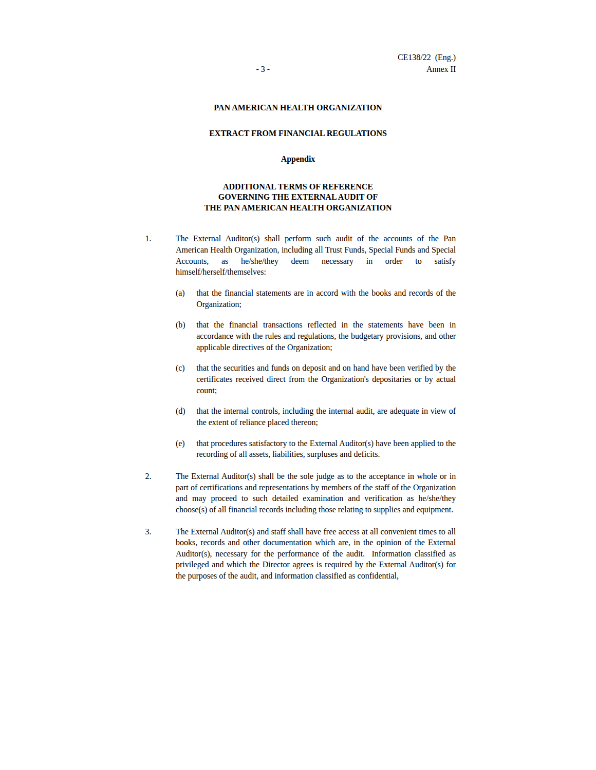CE138/22 (Eng.)
- 3 -
Annex II
PAN AMERICAN HEALTH ORGANIZATION
EXTRACT FROM FINANCIAL REGULATIONS
Appendix
ADDITIONAL TERMS OF REFERENCE
GOVERNING THE EXTERNAL AUDIT OF
THE PAN AMERICAN HEALTH ORGANIZATION
1. The External Auditor(s) shall perform such audit of the accounts of the Pan American Health Organization, including all Trust Funds, Special Funds and Special Accounts, as he/she/they deem necessary in order to satisfy himself/herself/themselves:
(a) that the financial statements are in accord with the books and records of the Organization;
(b) that the financial transactions reflected in the statements have been in accordance with the rules and regulations, the budgetary provisions, and other applicable directives of the Organization;
(c) that the securities and funds on deposit and on hand have been verified by the certificates received direct from the Organization's depositaries or by actual count;
(d) that the internal controls, including the internal audit, are adequate in view of the extent of reliance placed thereon;
(e) that procedures satisfactory to the External Auditor(s) have been applied to the recording of all assets, liabilities, surpluses and deficits.
2. The External Auditor(s) shall be the sole judge as to the acceptance in whole or in part of certifications and representations by members of the staff of the Organization and may proceed to such detailed examination and verification as he/she/they choose(s) of all financial records including those relating to supplies and equipment.
3. The External Auditor(s) and staff shall have free access at all convenient times to all books, records and other documentation which are, in the opinion of the External Auditor(s), necessary for the performance of the audit. Information classified as privileged and which the Director agrees is required by the External Auditor(s) for the purposes of the audit, and information classified as confidential,